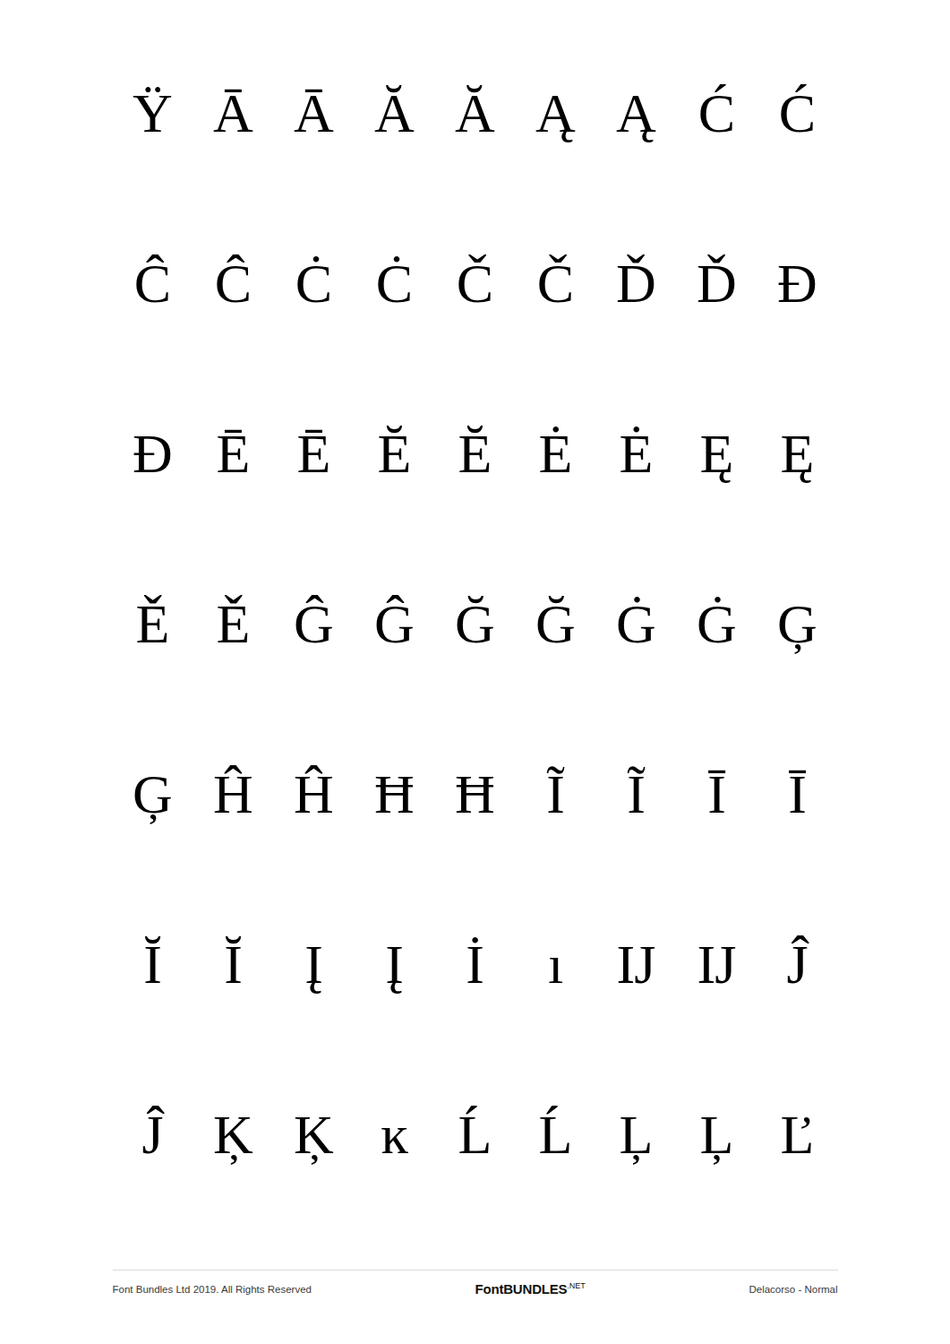Ÿ
Ā
Ā
Ă
Ă
Ą
Ą
Ć
Ć
Ĉ
Ĉ
Ċ
Ċ
Č
Č
Ď
Ď
Đ
Đ
Ē
Ē
Ĕ
Ĕ
Ė
Ė
Ę
Ę
Ě
Ě
Ĝ
Ĝ
Ğ
Ğ
Ġ
Ġ
Ģ
Ģ
Ĥ
Ĥ
Ħ
Ħ
Ĩ
Ĩ
Ī
Ī
Ĭ
Ĭ
Į
Į
İ
ı
Ĳ
Ĳ
Ĵ
Ĵ
Ķ
Ķ
ĸ
Ĺ
Ĺ
Ļ
Ļ
Ľ
Font Bundles Ltd 2019. All Rights Reserved
FontBUNDLES.NET
Delacorso - Normal